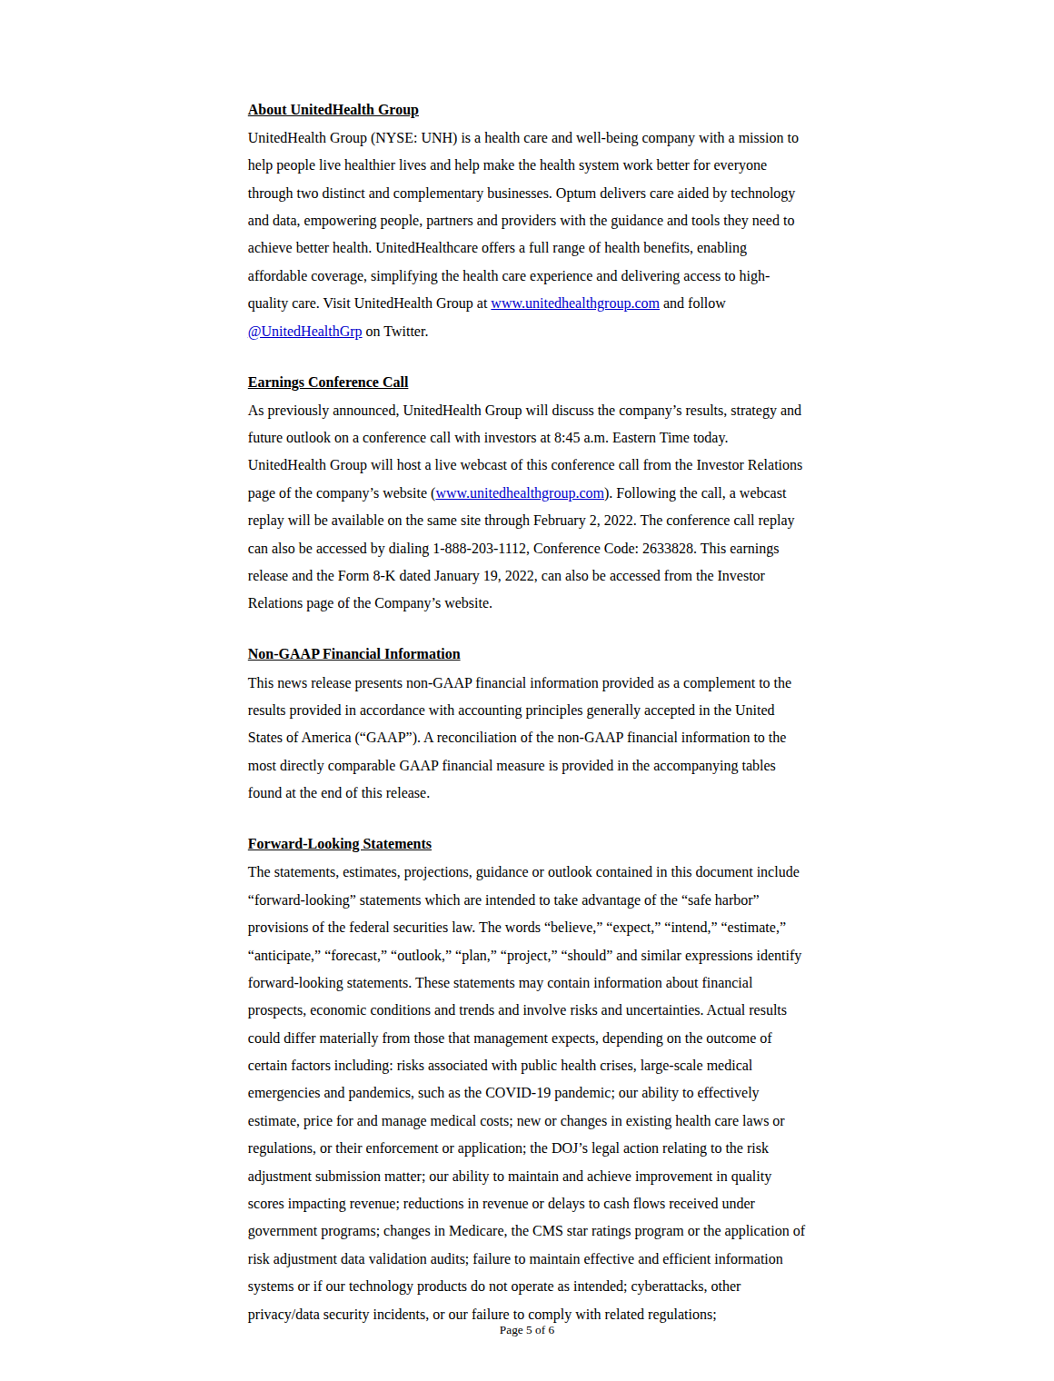About UnitedHealth Group
UnitedHealth Group (NYSE: UNH) is a health care and well-being company with a mission to help people live healthier lives and help make the health system work better for everyone through two distinct and complementary businesses. Optum delivers care aided by technology and data, empowering people, partners and providers with the guidance and tools they need to achieve better health. UnitedHealthcare offers a full range of health benefits, enabling affordable coverage, simplifying the health care experience and delivering access to high-quality care. Visit UnitedHealth Group at www.unitedhealthgroup.com and follow @UnitedHealthGrp on Twitter.
Earnings Conference Call
As previously announced, UnitedHealth Group will discuss the company’s results, strategy and future outlook on a conference call with investors at 8:45 a.m. Eastern Time today. UnitedHealth Group will host a live webcast of this conference call from the Investor Relations page of the company’s website (www.unitedhealthgroup.com). Following the call, a webcast replay will be available on the same site through February 2, 2022. The conference call replay can also be accessed by dialing 1-888-203-1112, Conference Code: 2633828. This earnings release and the Form 8-K dated January 19, 2022, can also be accessed from the Investor Relations page of the Company’s website.
Non-GAAP Financial Information
This news release presents non-GAAP financial information provided as a complement to the results provided in accordance with accounting principles generally accepted in the United States of America (“GAAP”). A reconciliation of the non-GAAP financial information to the most directly comparable GAAP financial measure is provided in the accompanying tables found at the end of this release.
Forward-Looking Statements
The statements, estimates, projections, guidance or outlook contained in this document include “forward-looking” statements which are intended to take advantage of the “safe harbor” provisions of the federal securities law. The words “believe,” “expect,” “intend,” “estimate,” “anticipate,” “forecast,” “outlook,” “plan,” “project,” “should” and similar expressions identify forward-looking statements. These statements may contain information about financial prospects, economic conditions and trends and involve risks and uncertainties. Actual results could differ materially from those that management expects, depending on the outcome of certain factors including: risks associated with public health crises, large-scale medical emergencies and pandemics, such as the COVID-19 pandemic; our ability to effectively estimate, price for and manage medical costs; new or changes in existing health care laws or regulations, or their enforcement or application; the DOJ’s legal action relating to the risk adjustment submission matter; our ability to maintain and achieve improvement in quality scores impacting revenue; reductions in revenue or delays to cash flows received under government programs; changes in Medicare, the CMS star ratings program or the application of risk adjustment data validation audits; failure to maintain effective and efficient information systems or if our technology products do not operate as intended; cyberattacks, other privacy/data security incidents, or our failure to comply with related regulations;
Page 5 of 6